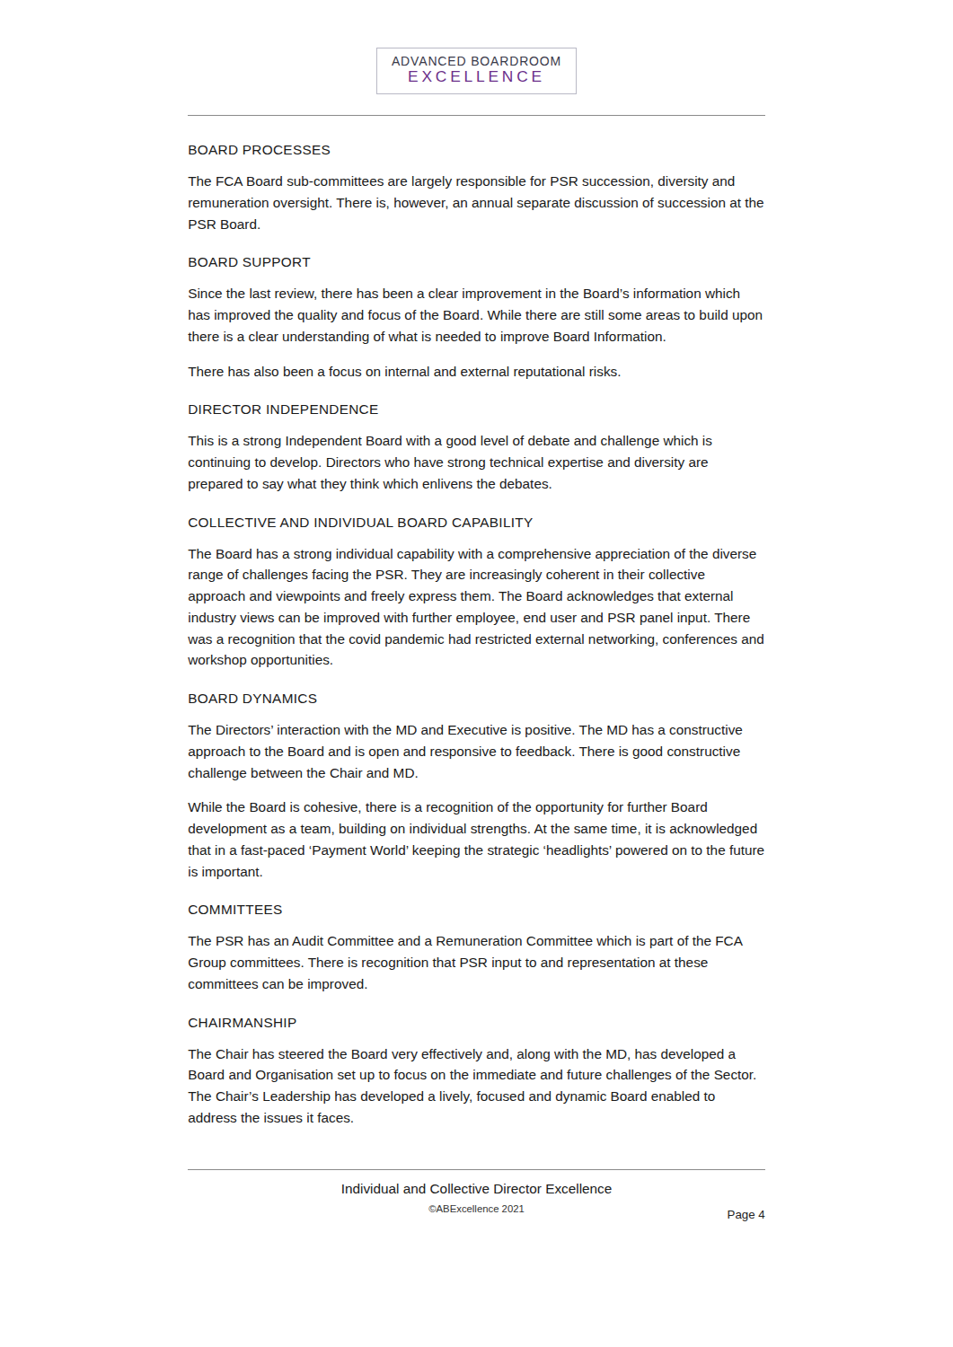ADVANCED BOARDROOM
EXCELLENCE
Board Processes
The FCA Board sub-committees are largely responsible for PSR succession, diversity and remuneration oversight. There is, however, an annual separate discussion of succession at the PSR Board.
Board Support
Since the last review, there has been a clear improvement in the Board’s information which has improved the quality and focus of the Board. While there are still some areas to build upon there is a clear understanding of what is needed to improve Board Information.
There has also been a focus on internal and external reputational risks.
Director Independence
This is a strong Independent Board with a good level of debate and challenge which is continuing to develop. Directors who have strong technical expertise and diversity are prepared to say what they think which enlivens the debates.
Collective and Individual Board Capability
The Board has a strong individual capability with a comprehensive appreciation of the diverse range of challenges facing the PSR. They are increasingly coherent in their collective approach and viewpoints and freely express them. The Board acknowledges that external industry views can be improved with further employee, end user and PSR panel input. There was a recognition that the covid pandemic had restricted external networking, conferences and workshop opportunities.
Board Dynamics
The Directors’ interaction with the MD and Executive is positive. The MD has a constructive approach to the Board and is open and responsive to feedback. There is good constructive challenge between the Chair and MD.
While the Board is cohesive, there is a recognition of the opportunity for further Board development as a team, building on individual strengths. At the same time, it is acknowledged that in a fast-paced ‘Payment World’ keeping the strategic ‘headlights’ powered on to the future is important.
Committees
The PSR has an Audit Committee and a Remuneration Committee which is part of the FCA Group committees. There is recognition that PSR input to and representation at these committees can be improved.
Chairmanship
The Chair has steered the Board very effectively and, along with the MD, has developed a Board and Organisation set up to focus on the immediate and future challenges of the Sector. The Chair’s Leadership has developed a lively, focused and dynamic Board enabled to address the issues it faces.
Individual and Collective Director Excellence
©ABExcellence 2021
Page 4